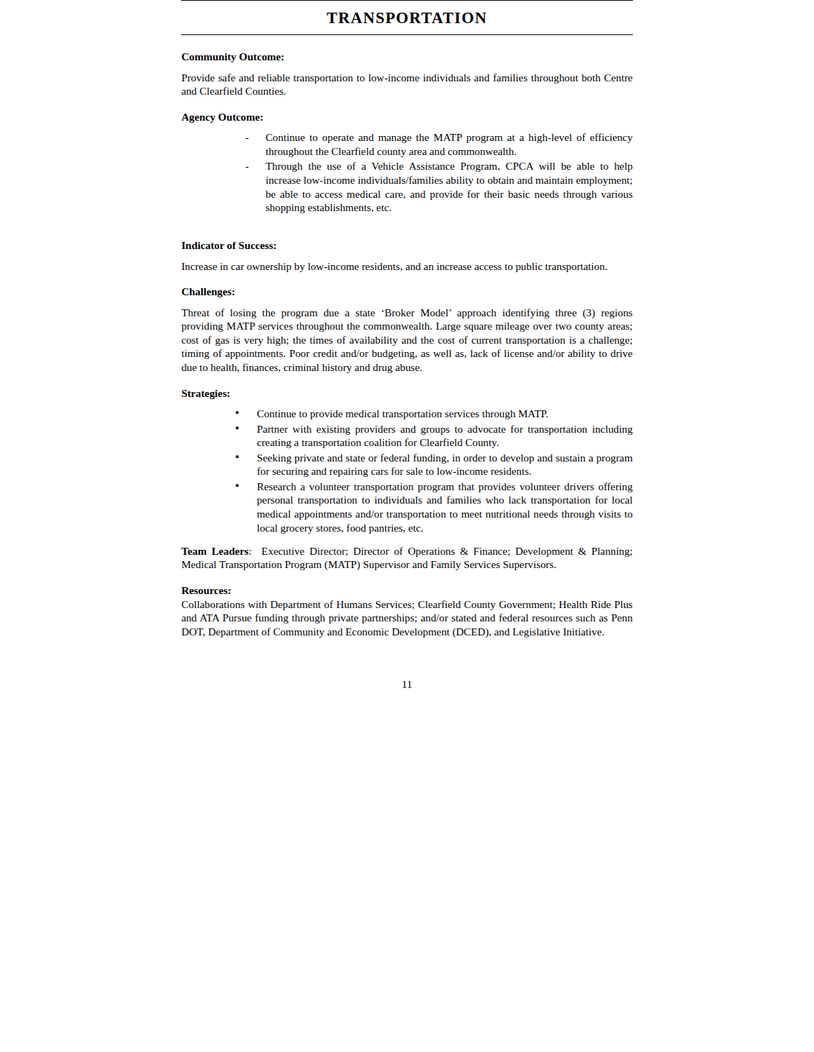TRANSPORTATION
Community Outcome:
Provide safe and reliable transportation to low-income individuals and families throughout both Centre and Clearfield Counties.
Agency Outcome:
Continue to operate and manage the MATP program at a high-level of efficiency throughout the Clearfield county area and commonwealth.
Through the use of a Vehicle Assistance Program, CPCA will be able to help increase low-income individuals/families ability to obtain and maintain employment; be able to access medical care, and provide for their basic needs through various shopping establishments, etc.
Indicator of Success:
Increase in car ownership by low-income residents, and an increase access to public transportation.
Challenges:
Threat of losing the program due a state ‘Broker Model’ approach identifying three (3) regions providing MATP services throughout the commonwealth. Large square mileage over two county areas; cost of gas is very high; the times of availability and the cost of current transportation is a challenge; timing of appointments. Poor credit and/or budgeting, as well as, lack of license and/or ability to drive due to health, finances, criminal history and drug abuse.
Strategies:
Continue to provide medical transportation services through MATP.
Partner with existing providers and groups to advocate for transportation including creating a transportation coalition for Clearfield County.
Seeking private and state or federal funding, in order to develop and sustain a program for securing and repairing cars for sale to low-income residents.
Research a volunteer transportation program that provides volunteer drivers offering personal transportation to individuals and families who lack transportation for local medical appointments and/or transportation to meet nutritional needs through visits to local grocery stores, food pantries, etc.
Team Leaders: Executive Director; Director of Operations & Finance; Development & Planning; Medical Transportation Program (MATP) Supervisor and Family Services Supervisors.
Resources:
Collaborations with Department of Humans Services; Clearfield County Government; Health Ride Plus and ATA Pursue funding through private partnerships; and/or stated and federal resources such as Penn DOT, Department of Community and Economic Development (DCED), and Legislative Initiative.
11